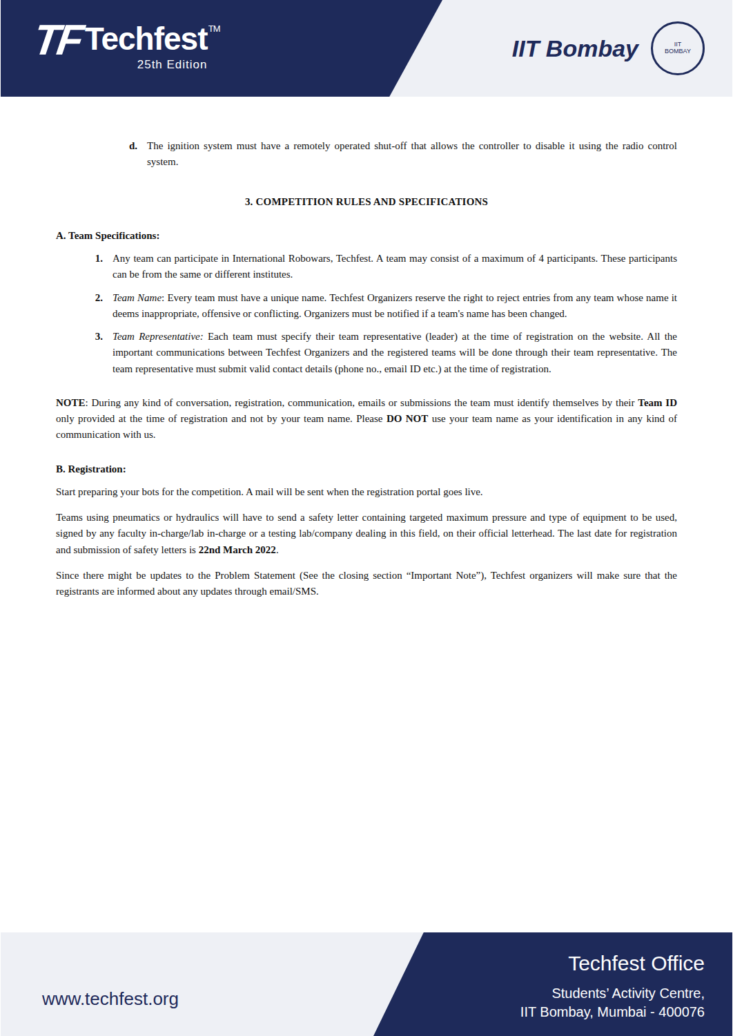TF
TechfestTM
25th Edition
IIT Bombay
IIT
BOMBAY
d. The ignition system must have a remotely operated shut-off that allows the controller to disable it using the radio control system.
3. COMPETITION RULES AND SPECIFICATIONS
A. Team Specifications:
1. Any team can participate in International Robowars, Techfest. A team may consist of a maximum of 4 participants. These participants can be from the same or different institutes.
2. Team Name: Every team must have a unique name. Techfest Organizers reserve the right to reject entries from any team whose name it deems inappropriate, offensive or conflicting. Organizers must be notified if a team's name has been changed.
3. Team Representative: Each team must specify their team representative (leader) at the time of registration on the website. All the important communications between Techfest Organizers and the registered teams will be done through their team representative. The team representative must submit valid contact details (phone no., email ID etc.) at the time of registration.
NOTE: During any kind of conversation, registration, communication, emails or submissions the team must identify themselves by their Team ID only provided at the time of registration and not by your team name. Please DO NOT use your team name as your identification in any kind of communication with us.
B. Registration:
Start preparing your bots for the competition. A mail will be sent when the registration portal goes live.
Teams using pneumatics or hydraulics will have to send a safety letter containing targeted maximum pressure and type of equipment to be used, signed by any faculty in-charge/lab in-charge or a testing lab/company dealing in this field, on their official letterhead. The last date for registration and submission of safety letters is 22nd March 2022.
Since there might be updates to the Problem Statement (See the closing section “Important Note”), Techfest organizers will make sure that the registrants are informed about any updates through email/SMS.
www.techfest.org
Techfest Office
Students’ Activity Centre,
IIT Bombay, Mumbai - 400076